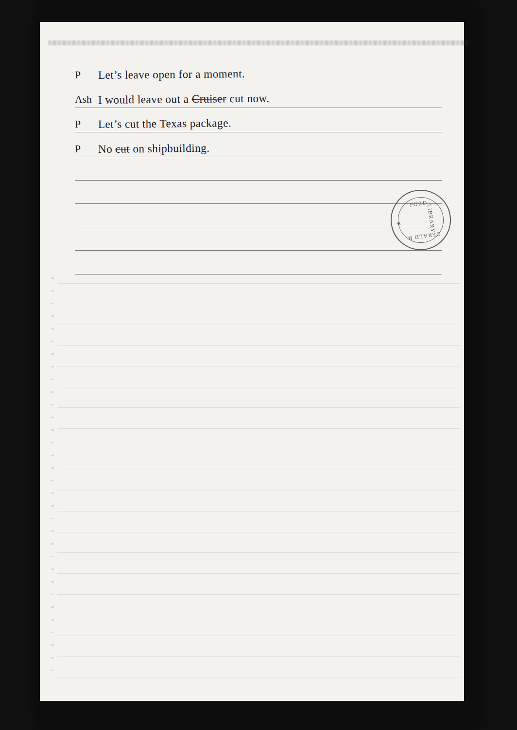—
FORD LIBRARY GERALD R. ★
P Let’s leave open for a moment.
Ash I would leave out a Cruiser cut now.
P Let’s cut the Texas package.
P No cut on shipbuilding.